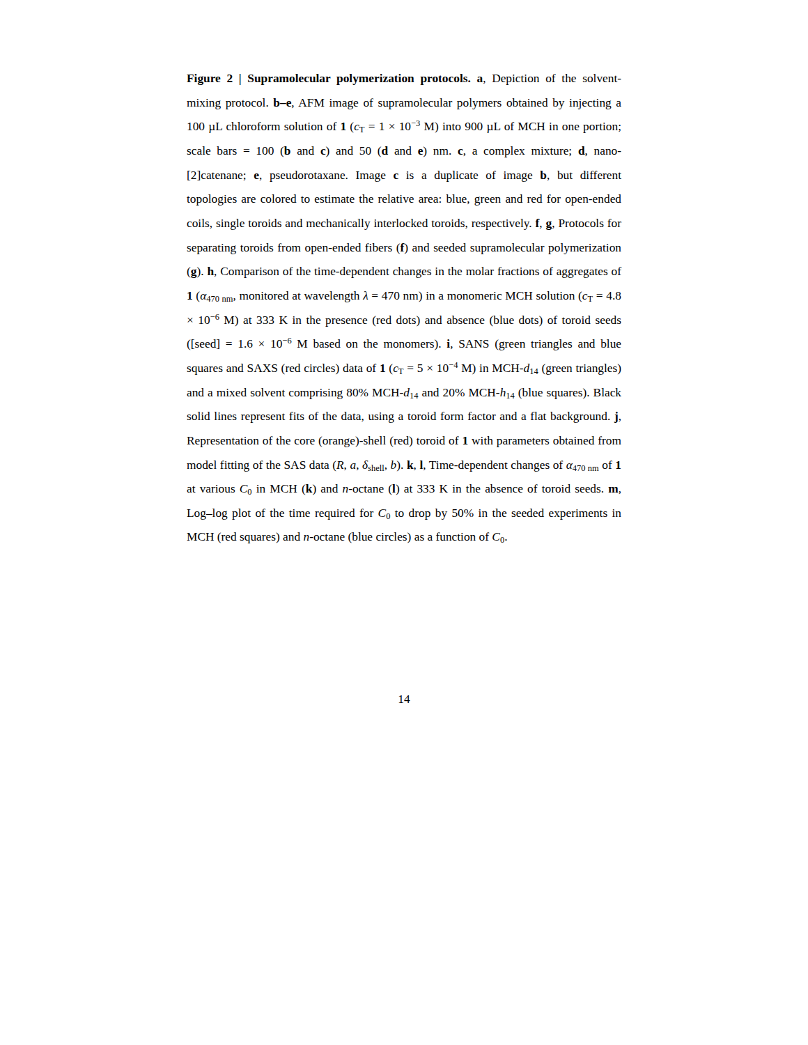Figure 2 | Supramolecular polymerization protocols. a, Depiction of the solvent-mixing protocol. b–e, AFM image of supramolecular polymers obtained by injecting a 100 µL chloroform solution of 1 (cT = 1 × 10−3 M) into 900 µL of MCH in one portion; scale bars = 100 (b and c) and 50 (d and e) nm. c, a complex mixture; d, nano-[2]catenane; e, pseudorotaxane. Image c is a duplicate of image b, but different topologies are colored to estimate the relative area: blue, green and red for open-ended coils, single toroids and mechanically interlocked toroids, respectively. f, g, Protocols for separating toroids from open-ended fibers (f) and seeded supramolecular polymerization (g). h, Comparison of the time-dependent changes in the molar fractions of aggregates of 1 (α470 nm, monitored at wavelength λ = 470 nm) in a monomeric MCH solution (cT = 4.8 × 10−6 M) at 333 K in the presence (red dots) and absence (blue dots) of toroid seeds ([seed] = 1.6 × 10−6 M based on the monomers). i, SANS (green triangles and blue squares and SAXS (red circles) data of 1 (cT = 5 × 10−4 M) in MCH-d14 (green triangles) and a mixed solvent comprising 80% MCH-d14 and 20% MCH-h14 (blue squares). Black solid lines represent fits of the data, using a toroid form factor and a flat background. j, Representation of the core (orange)-shell (red) toroid of 1 with parameters obtained from model fitting of the SAS data (R, a, δshell, b). k, l, Time-dependent changes of α470 nm of 1 at various C0 in MCH (k) and n-octane (l) at 333 K in the absence of toroid seeds. m, Log–log plot of the time required for C0 to drop by 50% in the seeded experiments in MCH (red squares) and n-octane (blue circles) as a function of C0.
14